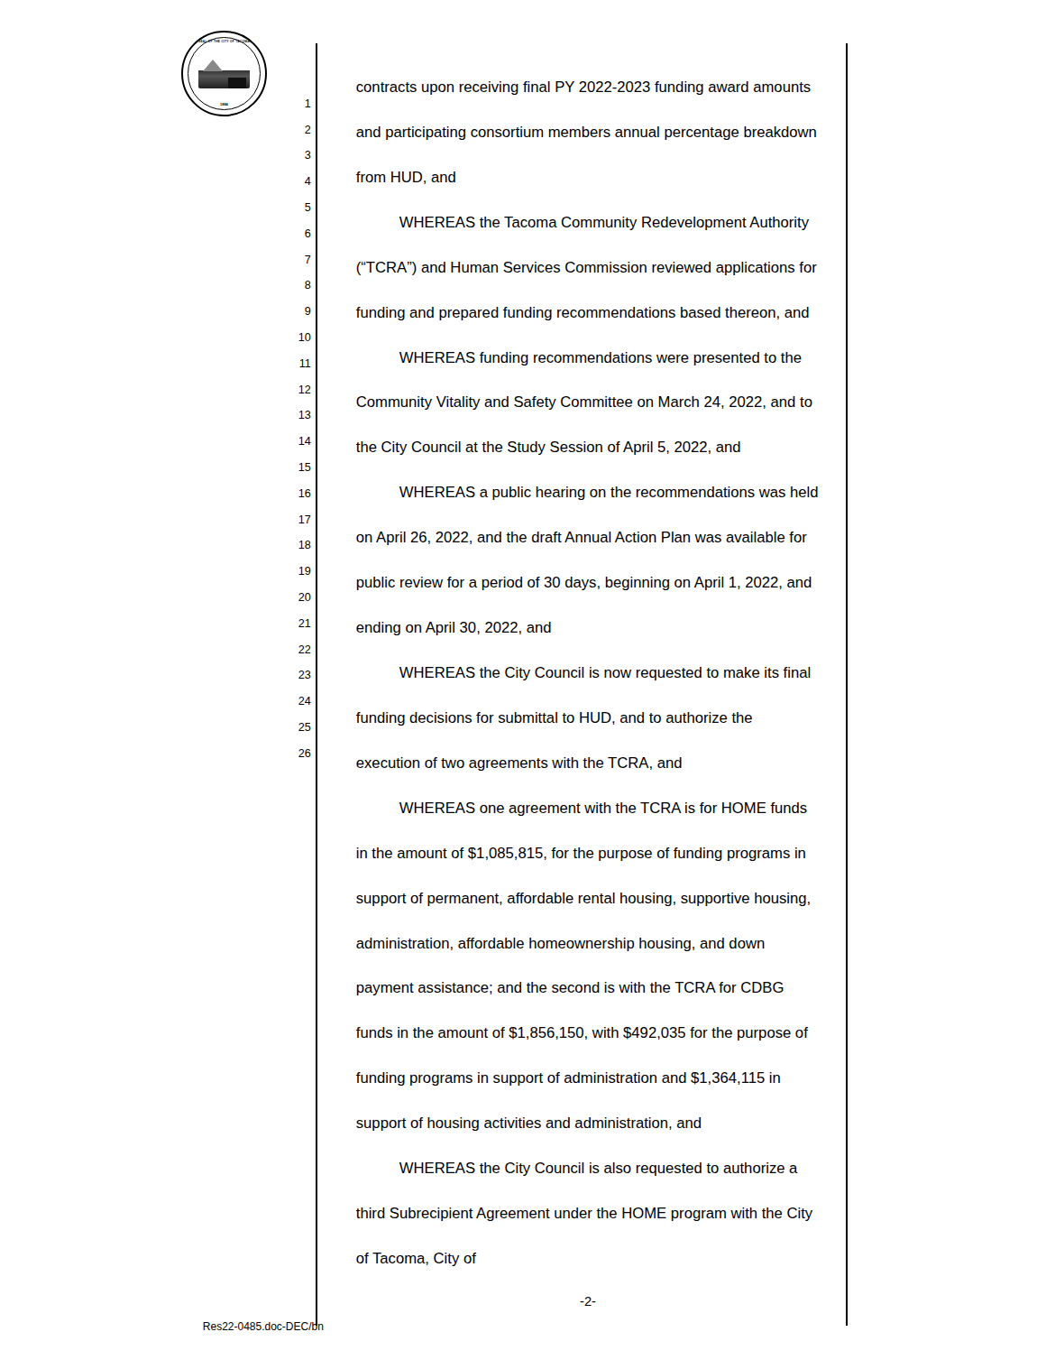SEAL OF THE CITY OF TACOMA
1884
1
2
3
4
5
6
7
8
9
10
11
12
13
14
15
16
17
18
19
20
21
22
23
24
25
26
contracts upon receiving final PY 2022-2023 funding award amounts and participating consortium members annual percentage breakdown from HUD, and
WHEREAS the Tacoma Community Redevelopment Authority (“TCRA”) and Human Services Commission reviewed applications for funding and prepared funding recommendations based thereon, and
WHEREAS funding recommendations were presented to the Community Vitality and Safety Committee on March 24, 2022, and to the City Council at the Study Session of April 5, 2022, and
WHEREAS a public hearing on the recommendations was held on April 26, 2022, and the draft Annual Action Plan was available for public review for a period of 30 days, beginning on April 1, 2022, and ending on April 30, 2022, and
WHEREAS the City Council is now requested to make its final funding decisions for submittal to HUD, and to authorize the execution of two agreements with the TCRA, and
WHEREAS one agreement with the TCRA is for HOME funds in the amount of $1,085,815, for the purpose of funding programs in support of permanent, affordable rental housing, supportive housing, administration, affordable homeownership housing, and down payment assistance; and the second is with the TCRA for CDBG funds in the amount of $1,856,150, with $492,035 for the purpose of funding programs in support of administration and $1,364,115 in support of housing activities and administration, and
WHEREAS the City Council is also requested to authorize a third Subrecipient Agreement under the HOME program with the City of Tacoma, City of
-2-
Res22-0485.doc-DEC/bn